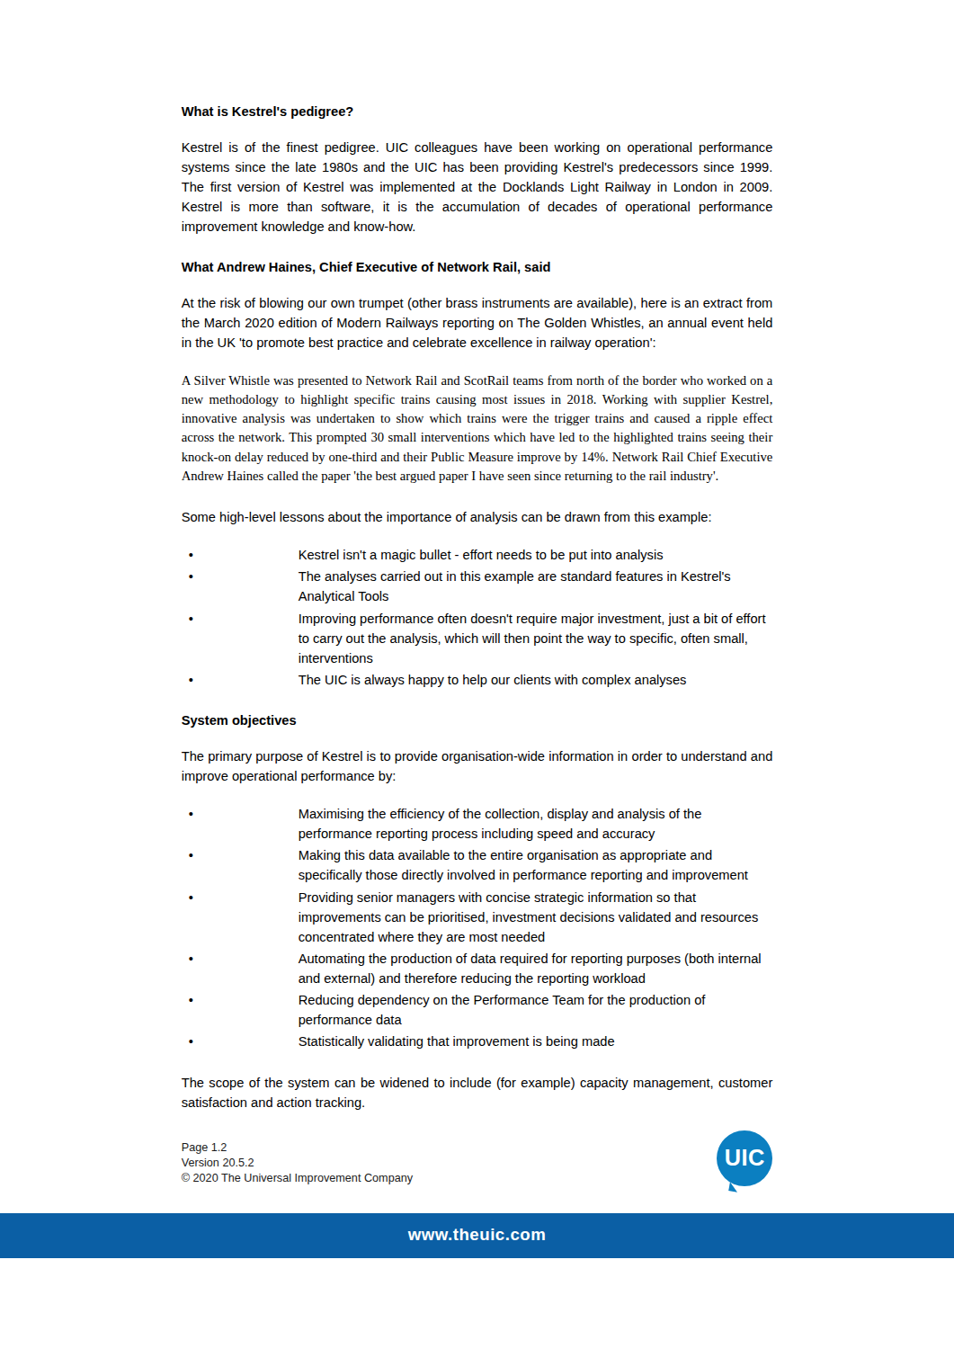What is Kestrel's pedigree?
Kestrel is of the finest pedigree. UIC colleagues have been working on operational performance systems since the late 1980s and the UIC has been providing Kestrel's predecessors since 1999. The first version of Kestrel was implemented at the Docklands Light Railway in London in 2009. Kestrel is more than software, it is the accumulation of decades of operational performance improvement knowledge and know-how.
What Andrew Haines, Chief Executive of Network Rail, said
At the risk of blowing our own trumpet (other brass instruments are available), here is an extract from the March 2020 edition of Modern Railways reporting on The Golden Whistles, an annual event held in the UK 'to promote best practice and celebrate excellence in railway operation':
A Silver Whistle was presented to Network Rail and ScotRail teams from north of the border who worked on a new methodology to highlight specific trains causing most issues in 2018. Working with supplier Kestrel, innovative analysis was undertaken to show which trains were the trigger trains and caused a ripple effect across the network. This prompted 30 small interventions which have led to the highlighted trains seeing their knock-on delay reduced by one-third and their Public Measure improve by 14%. Network Rail Chief Executive Andrew Haines called the paper 'the best argued paper I have seen since returning to the rail industry'.
Some high-level lessons about the importance of analysis can be drawn from this example:
Kestrel isn't a magic bullet - effort needs to be put into analysis
The analyses carried out in this example are standard features in Kestrel's Analytical Tools
Improving performance often doesn't require major investment, just a bit of effort to carry out the analysis, which will then point the way to specific, often small, interventions
The UIC is always happy to help our clients with complex analyses
System objectives
The primary purpose of Kestrel is to provide organisation-wide information in order to understand and improve operational performance by:
Maximising the efficiency of the collection, display and analysis of the performance reporting process including speed and accuracy
Making this data available to the entire organisation as appropriate and specifically those directly involved in performance reporting and improvement
Providing senior managers with concise strategic information so that improvements can be prioritised, investment decisions validated and resources concentrated where they are most needed
Automating the production of data required for reporting purposes (both internal and external) and therefore reducing the reporting workload
Reducing dependency on the Performance Team for the production of performance data
Statistically validating that improvement is being made
The scope of the system can be widened to include (for example) capacity management, customer satisfaction and action tracking.
Page 1.2
Version 20.5.2
© 2020 The Universal Improvement Company
UIC
www.theuic.com